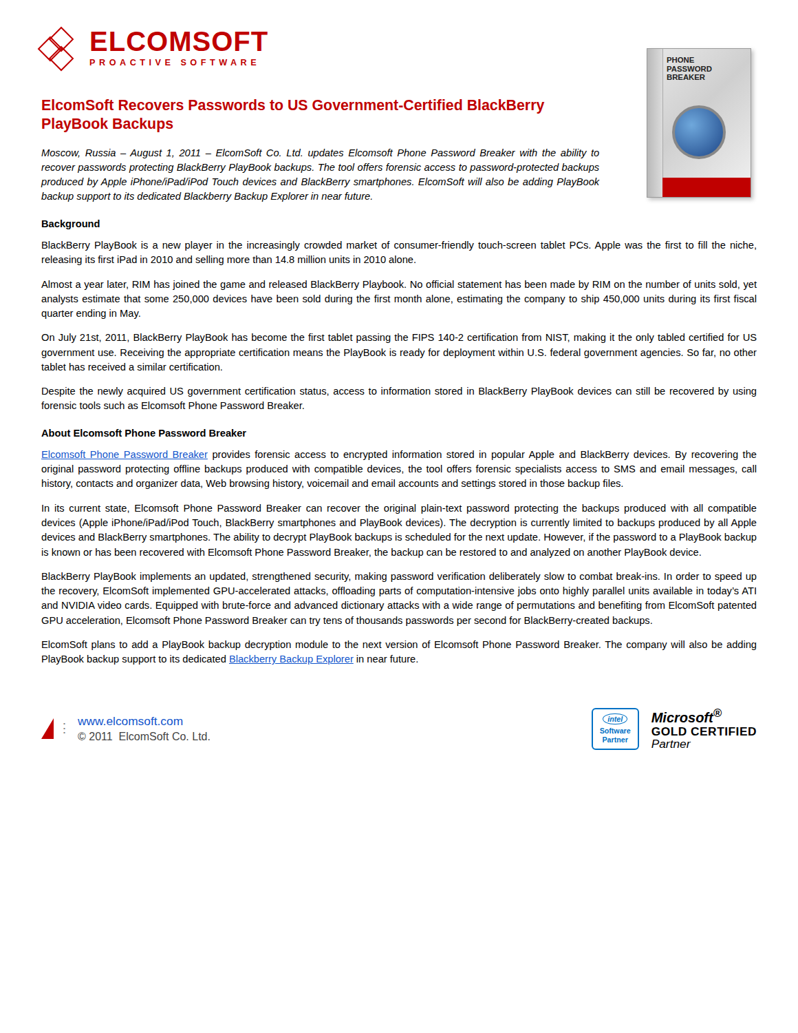ELCOMSOFT
PROACTIVE SOFTWARE
PHONE
PASSWORD BREAKER
ElcomSoft Recovers Passwords to US Government-Certified BlackBerry PlayBook Backups
Moscow, Russia – August 1, 2011 – ElcomSoft Co. Ltd. updates Elcomsoft Phone Password Breaker with the ability to recover passwords protecting BlackBerry PlayBook backups. The tool offers forensic access to password-protected backups produced by Apple iPhone/iPad/iPod Touch devices and BlackBerry smartphones. ElcomSoft will also be adding PlayBook backup support to its dedicated Blackberry Backup Explorer in near future.
Background
BlackBerry PlayBook is a new player in the increasingly crowded market of consumer-friendly touch-screen tablet PCs. Apple was the first to fill the niche, releasing its first iPad in 2010 and selling more than 14.8 million units in 2010 alone.
Almost a year later, RIM has joined the game and released BlackBerry Playbook. No official statement has been made by RIM on the number of units sold, yet analysts estimate that some 250,000 devices have been sold during the first month alone, estimating the company to ship 450,000 units during its first fiscal quarter ending in May.
On July 21st, 2011, BlackBerry PlayBook has become the first tablet passing the FIPS 140-2 certification from NIST, making it the only tabled certified for US government use. Receiving the appropriate certification means the PlayBook is ready for deployment within U.S. federal government agencies. So far, no other tablet has received a similar certification.
Despite the newly acquired US government certification status, access to information stored in BlackBerry PlayBook devices can still be recovered by using forensic tools such as Elcomsoft Phone Password Breaker.
About Elcomsoft Phone Password Breaker
Elcomsoft Phone Password Breaker provides forensic access to encrypted information stored in popular Apple and BlackBerry devices. By recovering the original password protecting offline backups produced with compatible devices, the tool offers forensic specialists access to SMS and email messages, call history, contacts and organizer data, Web browsing history, voicemail and email accounts and settings stored in those backup files.
In its current state, Elcomsoft Phone Password Breaker can recover the original plain-text password protecting the backups produced with all compatible devices (Apple iPhone/iPad/iPod Touch, BlackBerry smartphones and PlayBook devices). The decryption is currently limited to backups produced by all Apple devices and BlackBerry smartphones. The ability to decrypt PlayBook backups is scheduled for the next update. However, if the password to a PlayBook backup is known or has been recovered with Elcomsoft Phone Password Breaker, the backup can be restored to and analyzed on another PlayBook device.
BlackBerry PlayBook implements an updated, strengthened security, making password verification deliberately slow to combat break-ins. In order to speed up the recovery, ElcomSoft implemented GPU-accelerated attacks, offloading parts of computation-intensive jobs onto highly parallel units available in today’s ATI and NVIDIA video cards. Equipped with brute-force and advanced dictionary attacks with a wide range of permutations and benefiting from ElcomSoft patented GPU acceleration, Elcomsoft Phone Password Breaker can try tens of thousands passwords per second for BlackBerry-created backups.
ElcomSoft plans to add a PlayBook backup decryption module to the next version of Elcomsoft Phone Password Breaker. The company will also be adding PlayBook backup support to its dedicated Blackberry Backup Explorer in near future.
⋮
www.elcomsoft.com
© 2011 ElcomSoft Co. Ltd.
intel
Software
Partner
Microsoft®
GOLD CERTIFIED
Partner